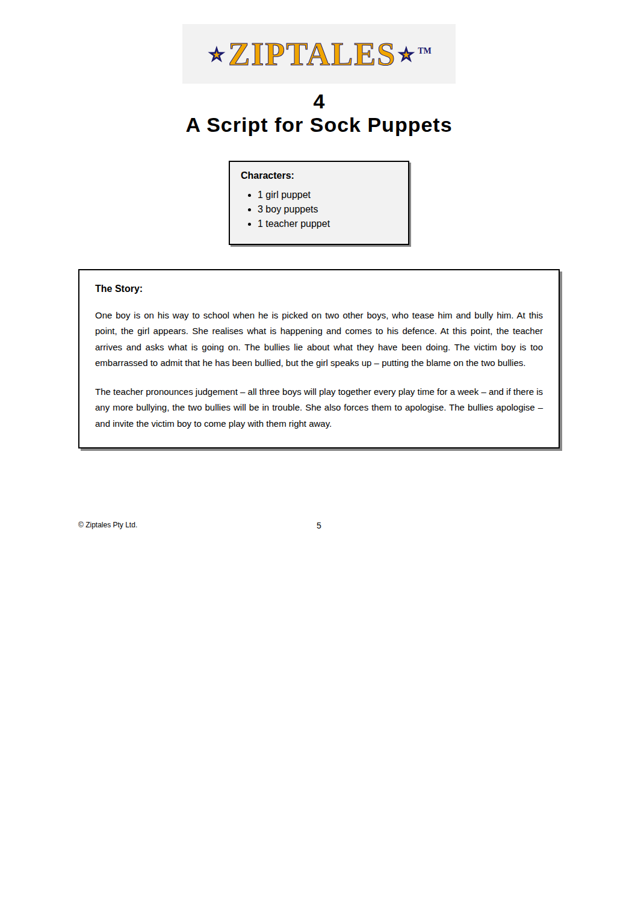⋆ZIPTALES⋆TM
4
A Script for Sock Puppets
Characters:
1 girl puppet
3 boy puppets
1 teacher puppet
The Story:
One boy is on his way to school when he is picked on two other boys, who tease him and bully him. At this point, the girl appears. She realises what is happening and comes to his defence. At this point, the teacher arrives and asks what is going on. The bullies lie about what they have been doing. The victim boy is too embarrassed to admit that he has been bullied, but the girl speaks up – putting the blame on the two bullies.
The teacher pronounces judgement – all three boys will play together every play time for a week – and if there is any more bullying, the two bullies will be in trouble. She also forces them to apologise. The bullies apologise – and invite the victim boy to come play with them right away.
© Ziptales Pty Ltd. 5